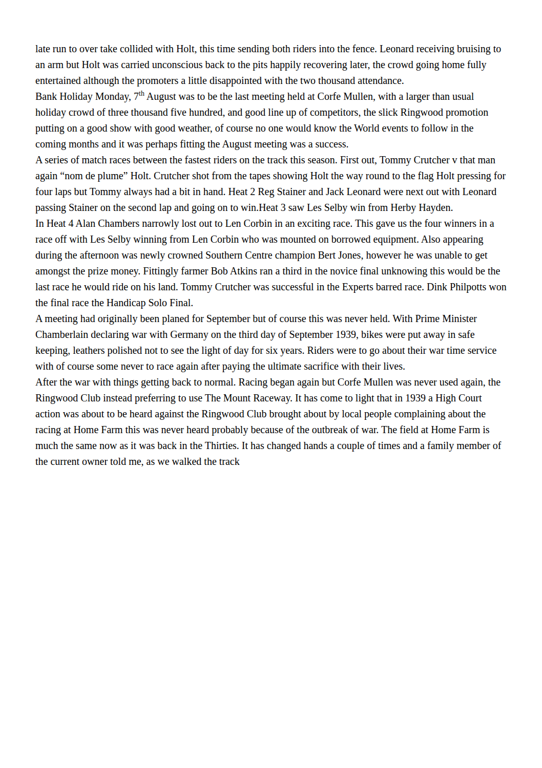late run to over take collided with Holt, this time sending both riders into the fence. Leonard receiving bruising to an arm but Holt was carried unconscious back to the pits happily recovering later, the crowd going home fully entertained although the promoters a little disappointed with the two thousand attendance.
Bank Holiday Monday, 7th August was to be the last meeting held at Corfe Mullen, with a larger than usual holiday crowd of three thousand five hundred, and good line up of competitors, the slick Ringwood promotion putting on a good show with good weather, of course no one would know the World events to follow in the coming months and it was perhaps fitting the August meeting was a success.
A series of match races between the fastest riders on the track this season. First out, Tommy Crutcher v that man again “nom de plume” Holt. Crutcher shot from the tapes showing Holt the way round to the flag Holt pressing for four laps but Tommy always had a bit in hand. Heat 2 Reg Stainer and Jack Leonard were next out with Leonard passing Stainer on the second lap and going on to win.Heat 3 saw Les Selby win from Herby Hayden.
In Heat 4 Alan Chambers narrowly lost out to Len Corbin in an exciting race. This gave us the four winners in a race off with Les Selby winning from Len Corbin who was mounted on borrowed equipment. Also appearing during the afternoon was newly crowned Southern Centre champion Bert Jones, however he was unable to get amongst the prize money. Fittingly farmer Bob Atkins ran a third in the novice final unknowing this would be the last race he would ride on his land. Tommy Crutcher was successful in the Experts barred race. Dink Philpotts won the final race the Handicap Solo Final.
A meeting had originally been planed for September but of course this was never held. With Prime Minister Chamberlain declaring war with Germany on the third day of September 1939, bikes were put away in safe keeping, leathers polished not to see the light of day for six years. Riders were to go about their war time service with of course some never to race again after paying the ultimate sacrifice with their lives.
After the war with things getting back to normal. Racing began again but Corfe Mullen was never used again, the Ringwood Club instead preferring to use The Mount Raceway. It has come to light that in 1939 a High Court action was about to be heard against the Ringwood Club brought about by local people complaining about the racing at Home Farm this was never heard probably because of the outbreak of war. The field at Home Farm is much the same now as it was back in the Thirties. It has changed hands a couple of times and a family member of the current owner told me, as we walked the track